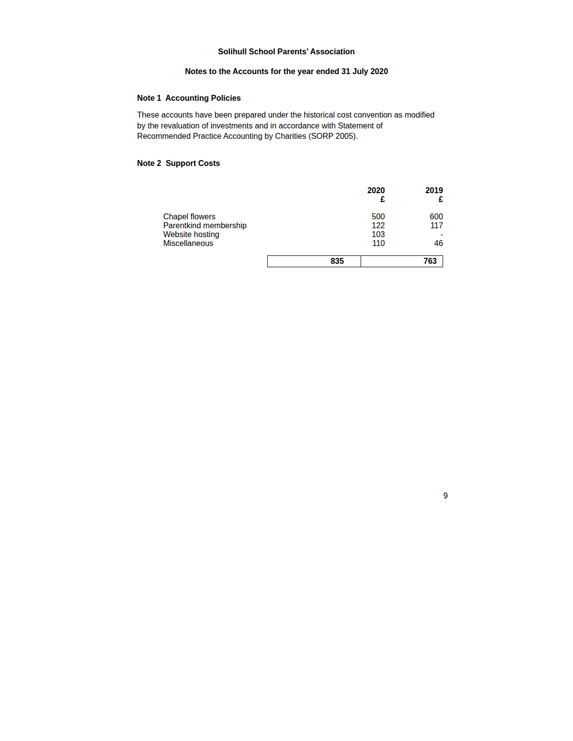Solihull School Parents’ Association
Notes to the Accounts for the year ended 31 July 2020
Note 1 Accounting Policies
These accounts have been prepared under the historical cost convention as modified by the revaluation of investments and in accordance with Statement of Recommended Practice Accounting by Charities (SORP 2005).
Note 2 Support Costs
| | 2020 | 2019 |
| | £ | £ |
| Chapel flowers | 500 | 600 |
| Parentkind membership | 122 | 117 |
| Website hosting | 103 | - |
| Miscellaneous | 110 | 46 |
| 835 | 763 |
9